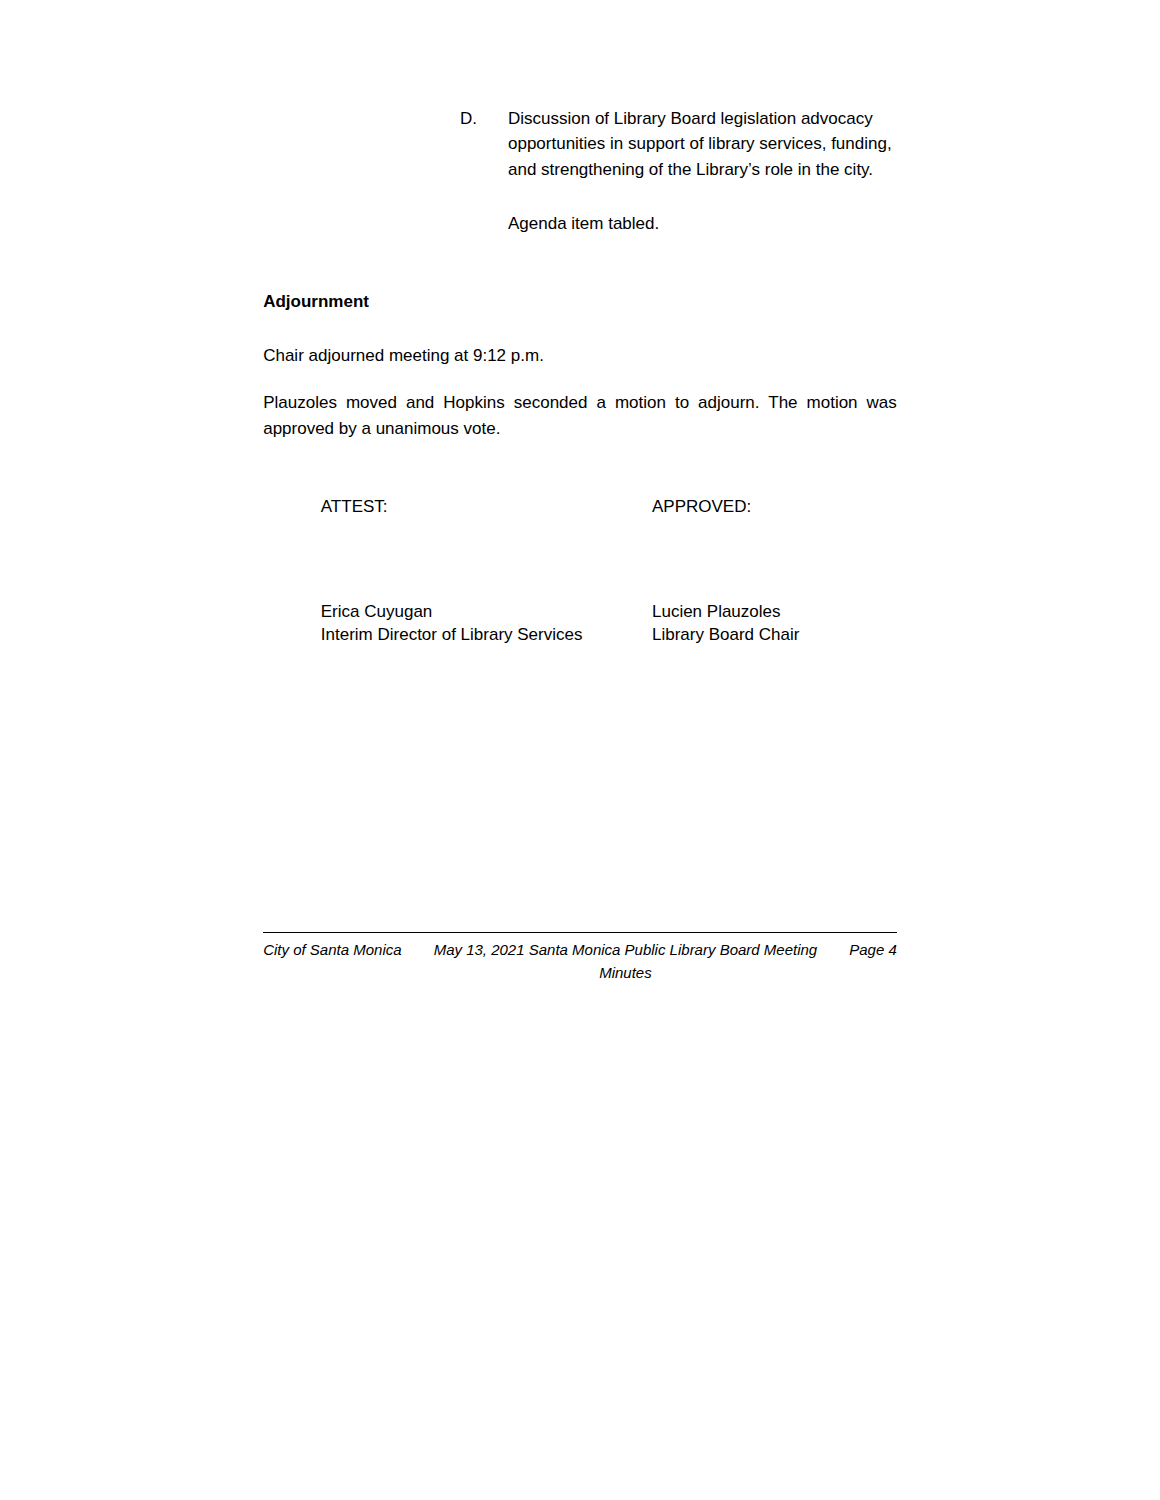D. Discussion of Library Board legislation advocacy opportunities in support of library services, funding, and strengthening of the Library’s role in the city.
Agenda item tabled.
Adjournment
Chair adjourned meeting at 9:12 p.m.
Plauzoles moved and Hopkins seconded a motion to adjourn. The motion was approved by a unanimous vote.
| ATTEST: | APPROVED: |
| Erica Cuyugan Interim Director of Library Services | Lucien Plauzoles Library Board Chair |
City of Santa Monica May 13, 2021 Santa Monica Public Library Board Meeting Minutes Page 4